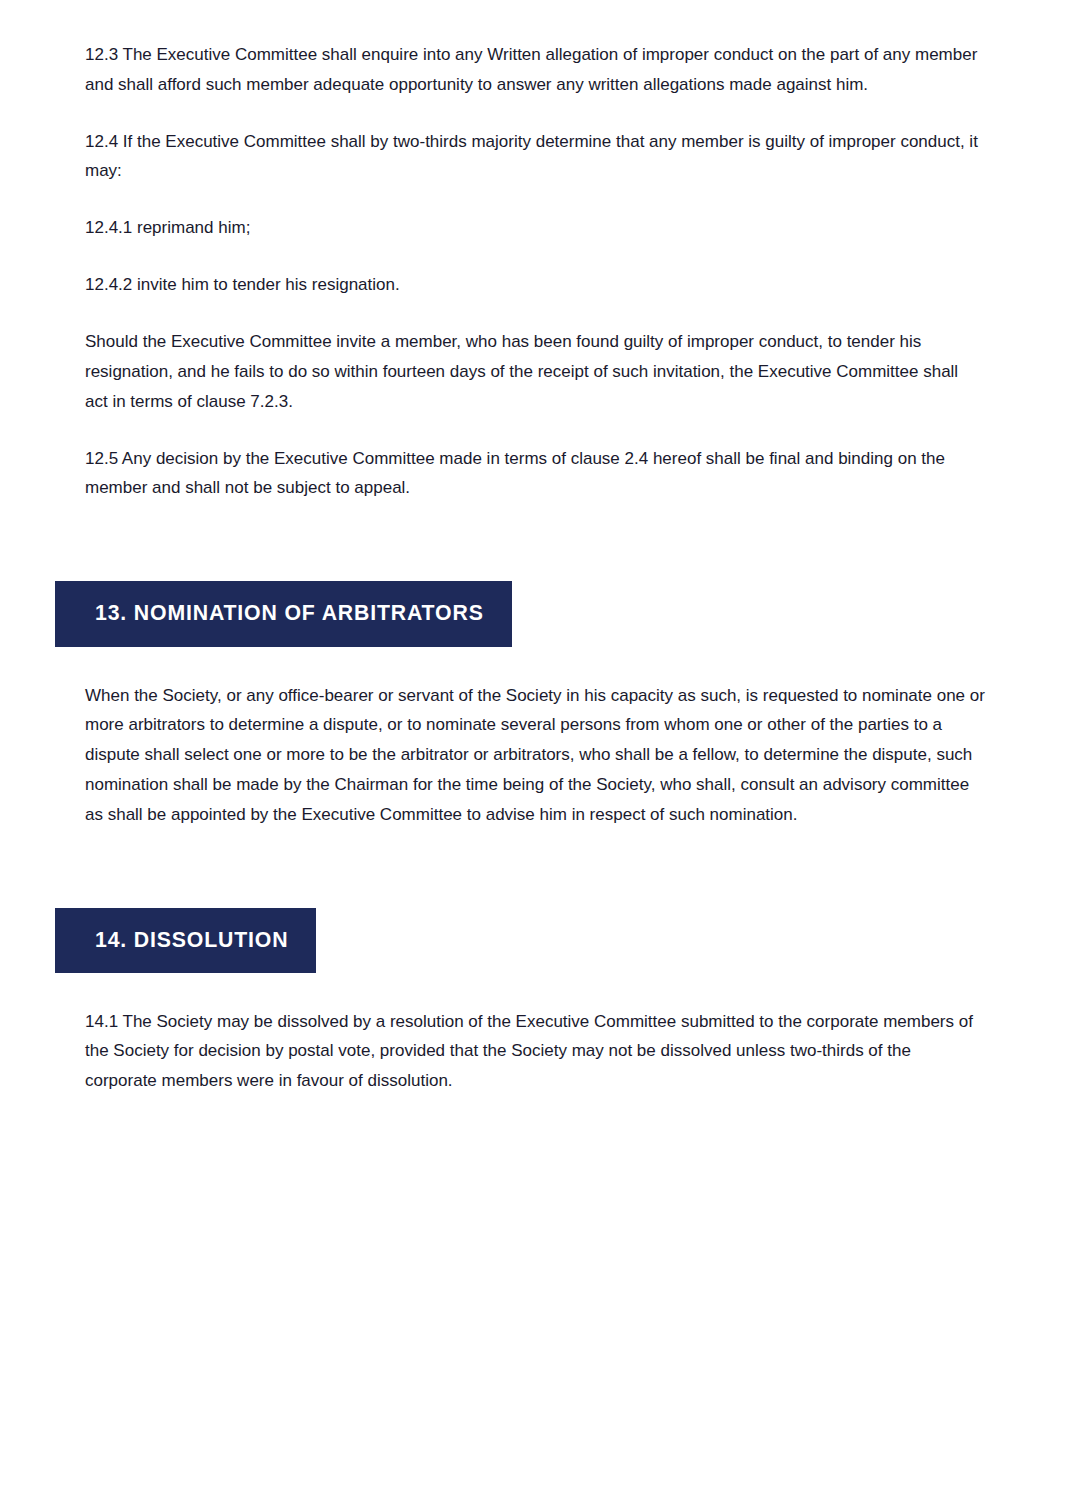12.3 The Executive Committee shall enquire into any Written allegation of improper conduct on the part of any member and shall afford such member adequate opportunity to answer any written allegations made against him.
12.4 If the Executive Committee shall by two-thirds majority determine that any member is guilty of improper conduct, it may:
12.4.1 reprimand him;
12.4.2 invite him to tender his resignation.
Should the Executive Committee invite a member, who has been found guilty of improper conduct, to tender his resignation, and he fails to do so within fourteen days of the receipt of such invitation, the Executive Committee shall act in terms of clause 7.2.3.
12.5 Any decision by the Executive Committee made in terms of clause 2.4 hereof shall be final and binding on the member and shall not be subject to appeal.
13. Nomination of Arbitrators
When the Society, or any office-bearer or servant of the Society in his capacity as such, is requested to nominate one or more arbitrators to determine a dispute, or to nominate several persons from whom one or other of the parties to a dispute shall select one or more to be the arbitrator or arbitrators, who shall be a fellow, to determine the dispute, such nomination shall be made by the Chairman for the time being of the Society, who shall, consult an advisory committee as shall be appointed by the Executive Committee to advise him in respect of such nomination.
14. Dissolution
14.1 The Society may be dissolved by a resolution of the Executive Committee submitted to the corporate members of the Society for decision by postal vote, provided that the Society may not be dissolved unless two-thirds of the corporate members were in favour of dissolution.